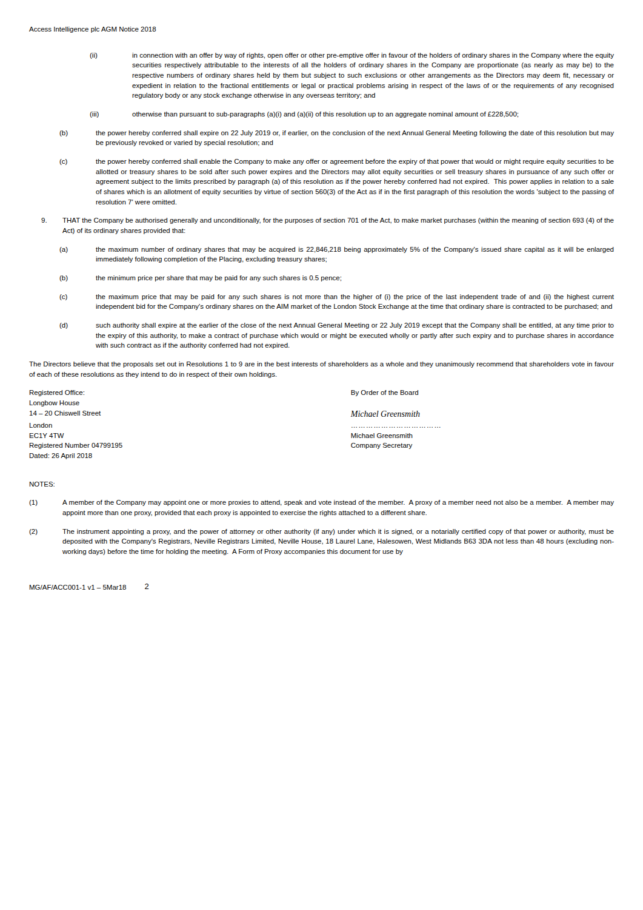Access Intelligence plc AGM Notice 2018
(ii) in connection with an offer by way of rights, open offer or other pre-emptive offer in favour of the holders of ordinary shares in the Company where the equity securities respectively attributable to the interests of all the holders of ordinary shares in the Company are proportionate (as nearly as may be) to the respective numbers of ordinary shares held by them but subject to such exclusions or other arrangements as the Directors may deem fit, necessary or expedient in relation to the fractional entitlements or legal or practical problems arising in respect of the laws of or the requirements of any recognised regulatory body or any stock exchange otherwise in any overseas territory; and
(iii) otherwise than pursuant to sub-paragraphs (a)(i) and (a)(ii) of this resolution up to an aggregate nominal amount of £228,500;
(b) the power hereby conferred shall expire on 22 July 2019 or, if earlier, on the conclusion of the next Annual General Meeting following the date of this resolution but may be previously revoked or varied by special resolution; and
(c) the power hereby conferred shall enable the Company to make any offer or agreement before the expiry of that power that would or might require equity securities to be allotted or treasury shares to be sold after such power expires and the Directors may allot equity securities or sell treasury shares in pursuance of any such offer or agreement subject to the limits prescribed by paragraph (a) of this resolution as if the power hereby conferred had not expired. This power applies in relation to a sale of shares which is an allotment of equity securities by virtue of section 560(3) of the Act as if in the first paragraph of this resolution the words 'subject to the passing of resolution 7' were omitted.
9. THAT the Company be authorised generally and unconditionally, for the purposes of section 701 of the Act, to make market purchases (within the meaning of section 693 (4) of the Act) of its ordinary shares provided that:
(a) the maximum number of ordinary shares that may be acquired is 22,846,218 being approximately 5% of the Company's issued share capital as it will be enlarged immediately following completion of the Placing, excluding treasury shares;
(b) the minimum price per share that may be paid for any such shares is 0.5 pence;
(c) the maximum price that may be paid for any such shares is not more than the higher of (i) the price of the last independent trade of and (ii) the highest current independent bid for the Company's ordinary shares on the AIM market of the London Stock Exchange at the time that ordinary share is contracted to be purchased; and
(d) such authority shall expire at the earlier of the close of the next Annual General Meeting or 22 July 2019 except that the Company shall be entitled, at any time prior to the expiry of this authority, to make a contract of purchase which would or might be executed wholly or partly after such expiry and to purchase shares in accordance with such contract as if the authority conferred had not expired.
The Directors believe that the proposals set out in Resolutions 1 to 9 are in the best interests of shareholders as a whole and they unanimously recommend that shareholders vote in favour of each of these resolutions as they intend to do in respect of their own holdings.
| Registered Office: | By Order of the Board |
| Longbow House | |
| 14 – 20 Chiswell Street | Michael Greensmith |
| London | ……………………………… |
| EC1Y 4TW | Michael Greensmith |
| Registered Number 04799195 | Company Secretary |
| Dated: 26 April 2018 | |
NOTES:
(1) A member of the Company may appoint one or more proxies to attend, speak and vote instead of the member. A proxy of a member need not also be a member. A member may appoint more than one proxy, provided that each proxy is appointed to exercise the rights attached to a different share.
(2) The instrument appointing a proxy, and the power of attorney or other authority (if any) under which it is signed, or a notarially certified copy of that power or authority, must be deposited with the Company's Registrars, Neville Registrars Limited, Neville House, 18 Laurel Lane, Halesowen, West Midlands B63 3DA not less than 48 hours (excluding non-working days) before the time for holding the meeting. A Form of Proxy accompanies this document for use by
MG/AF/ACC001-1 v1 – 5Mar18
2